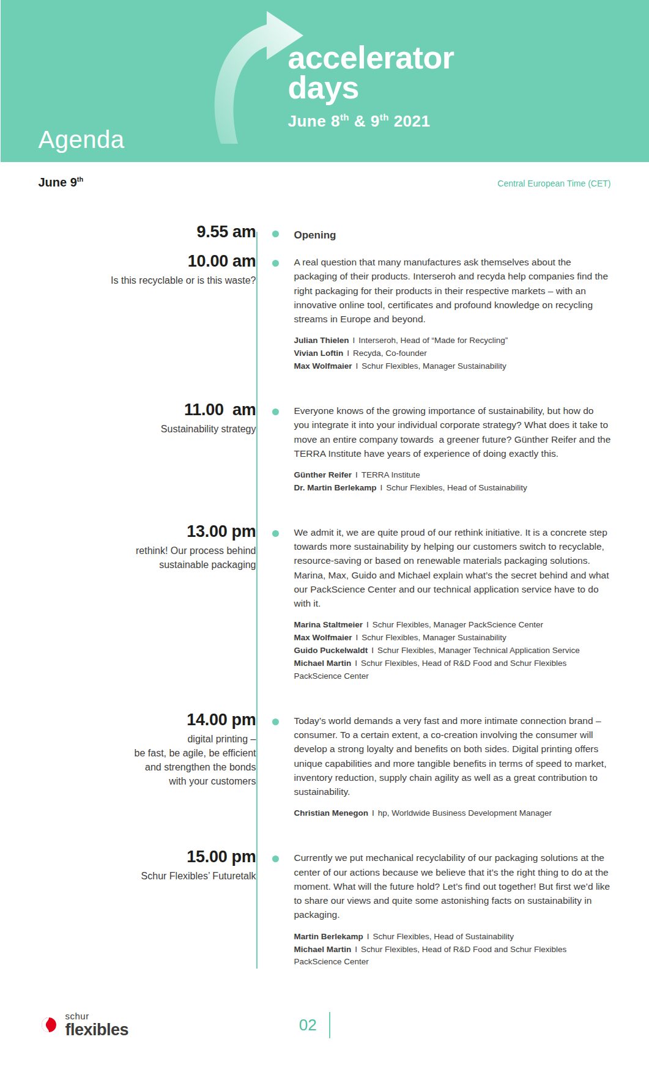accelerator
days
June 8th & 9th 2021
Agenda
June 9th
Central European Time (CET)
9.55 am
Opening
10.00 am
Is this recyclable or is this waste?
A real question that many manufactures ask themselves about the packaging of their products. Interseroh and recyda help companies find the right packaging for their products in their respective markets – with an innovative online tool, certificates and profound knowledge on recycling streams in Europe and beyond.
Julian Thielen IInterseroh, Head of “Made for Recycling”
Vivian Loftin IRecyda, Co-founder
Max Wolfmaier ISchur Flexibles, Manager Sustainability
11.00 am
Sustainability strategy
Everyone knows of the growing importance of sustainability, but how do you integrate it into your individual corporate strategy? What does it take to move an entire company towards a greener future? Günther Reifer and the TERRA Institute have years of experience of doing exactly this.
Günther Reifer ITERRA Institute
Dr. Martin Berlekamp ISchur Flexibles, Head of Sustainability
13.00 pm
rethink! Our process behind
sustainable packaging
We admit it, we are quite proud of our rethink initiative. It is a concrete step towards more sustainability by helping our customers switch to recyclable, resource-saving or based on renewable materials packaging solutions. Marina, Max, Guido and Michael explain what’s the secret behind and what our PackScience Center and our technical application service have to do with it.
Marina Staltmeier ISchur Flexibles, Manager PackScience Center
Max Wolfmaier ISchur Flexibles, Manager Sustainability
Guido Puckelwaldt ISchur Flexibles, Manager Technical Application Service
Michael Martin ISchur Flexibles, Head of R&D Food and Schur Flexibles PackScience Center
14.00 pm
digital printing –
be fast, be agile, be efficient
and strengthen the bonds
with your customers
Today’s world demands a very fast and more intimate connection brand – consumer. To a certain extent, a co-creation involving the consumer will develop a strong loyalty and benefits on both sides. Digital printing offers unique capabilities and more tangible benefits in terms of speed to market, inventory reduction, supply chain agility as well as a great contribution to sustainability.
Christian Menegon Ihp, Worldwide Business Development Manager
15.00 pm
Schur Flexibles’ Futuretalk
Currently we put mechanical recyclability of our packaging solutions at the center of our actions because we believe that it’s the right thing to do at the moment. What will the future hold? Let’s find out together! But first we’d like to share our views and quite some astonishing facts on sustainability in packaging.
Martin Berlekamp ISchur Flexibles, Head of Sustainability
Michael Martin ISchur Flexibles, Head of R&D Food and Schur Flexibles PackScience Center
schur
flexibles
02